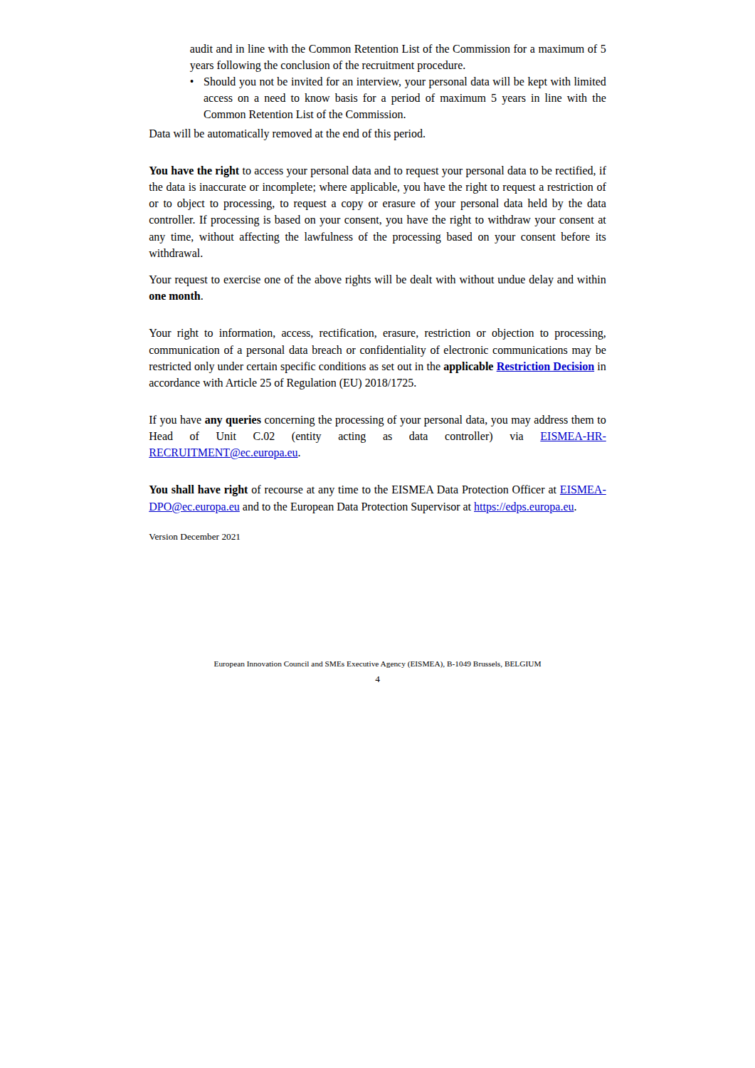audit and in line with the Common Retention List of the Commission for a maximum of 5 years following the conclusion of the recruitment procedure.
Should you not be invited for an interview, your personal data will be kept with limited access on a need to know basis for a period of maximum 5 years in line with the Common Retention List of the Commission.
Data will be automatically removed at the end of this period.
You have the right to access your personal data and to request your personal data to be rectified, if the data is inaccurate or incomplete; where applicable, you have the right to request a restriction of or to object to processing, to request a copy or erasure of your personal data held by the data controller. If processing is based on your consent, you have the right to withdraw your consent at any time, without affecting the lawfulness of the processing based on your consent before its withdrawal.
Your request to exercise one of the above rights will be dealt with without undue delay and within one month.
Your right to information, access, rectification, erasure, restriction or objection to processing, communication of a personal data breach or confidentiality of electronic communications may be restricted only under certain specific conditions as set out in the applicable Restriction Decision in accordance with Article 25 of Regulation (EU) 2018/1725.
If you have any queries concerning the processing of your personal data, you may address them to Head of Unit C.02 (entity acting as data controller) via EISMEA-HR-RECRUITMENT@ec.europa.eu.
You shall have right of recourse at any time to the EISMEA Data Protection Officer at EISMEA-DPO@ec.europa.eu and to the European Data Protection Supervisor at https://edps.europa.eu.
Version December 2021
European Innovation Council and SMEs Executive Agency (EISMEA), B-1049 Brussels, BELGIUM
4